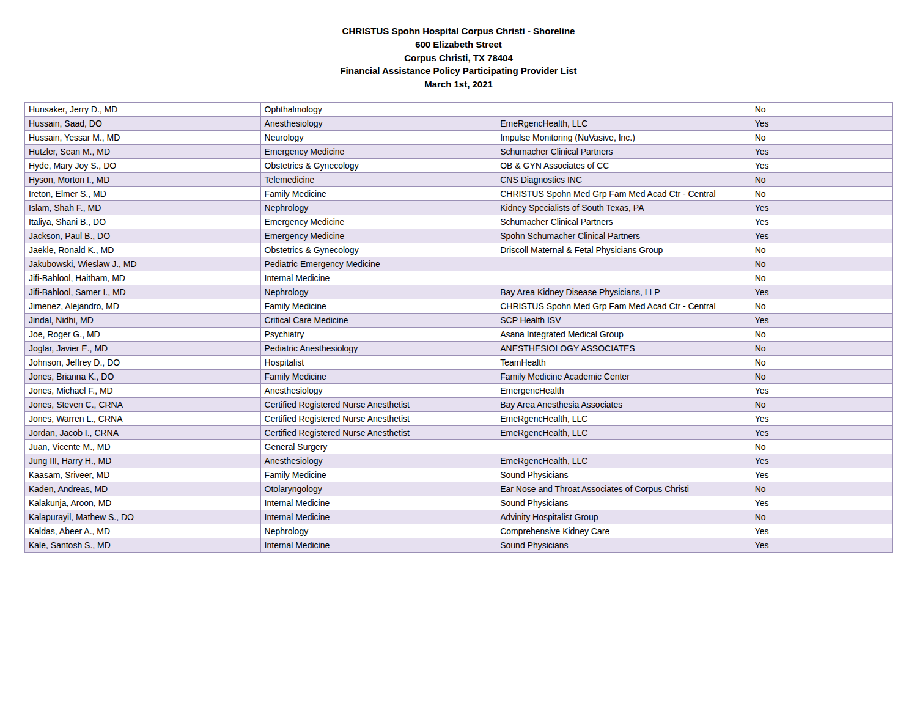CHRISTUS Spohn Hospital Corpus Christi - Shoreline
600 Elizabeth Street
Corpus Christi, TX 78404
Financial Assistance Policy Participating Provider List
March 1st, 2021
| Hunsaker, Jerry D., MD | Ophthalmology | | No |
| Hussain, Saad, DO | Anesthesiology | EmeRgencHealth, LLC | Yes |
| Hussain, Yessar M., MD | Neurology | Impulse Monitoring (NuVasive, Inc.) | No |
| Hutzler, Sean M., MD | Emergency Medicine | Schumacher Clinical Partners | Yes |
| Hyde, Mary Joy S., DO | Obstetrics & Gynecology | OB & GYN Associates of CC | Yes |
| Hyson, Morton I., MD | Telemedicine | CNS Diagnostics INC | No |
| Ireton, Elmer S., MD | Family Medicine | CHRISTUS Spohn Med Grp Fam Med Acad Ctr - Central | No |
| Islam, Shah F., MD | Nephrology | Kidney Specialists of South Texas, PA | Yes |
| Italiya, Shani B., DO | Emergency Medicine | Schumacher Clinical Partners | Yes |
| Jackson, Paul B., DO | Emergency Medicine | Spohn Schumacher Clinical Partners | Yes |
| Jaekle, Ronald K., MD | Obstetrics & Gynecology | Driscoll Maternal & Fetal Physicians Group | No |
| Jakubowski, Wieslaw J., MD | Pediatric Emergency Medicine | | No |
| Jifi-Bahlool, Haitham, MD | Internal Medicine | | No |
| Jifi-Bahlool, Samer I., MD | Nephrology | Bay Area Kidney Disease Physicians, LLP | Yes |
| Jimenez, Alejandro, MD | Family Medicine | CHRISTUS Spohn Med Grp Fam Med Acad Ctr - Central | No |
| Jindal, Nidhi, MD | Critical Care Medicine | SCP Health ISV | Yes |
| Joe, Roger G., MD | Psychiatry | Asana Integrated Medical Group | No |
| Joglar, Javier E., MD | Pediatric Anesthesiology | ANESTHESIOLOGY ASSOCIATES | No |
| Johnson, Jeffrey D., DO | Hospitalist | TeamHealth | No |
| Jones, Brianna K., DO | Family Medicine | Family Medicine Academic Center | No |
| Jones, Michael F., MD | Anesthesiology | EmergencHealth | Yes |
| Jones, Steven C., CRNA | Certified Registered Nurse Anesthetist | Bay Area Anesthesia Associates | No |
| Jones, Warren L., CRNA | Certified Registered Nurse Anesthetist | EmeRgencHealth, LLC | Yes |
| Jordan, Jacob I., CRNA | Certified Registered Nurse Anesthetist | EmeRgencHealth, LLC | Yes |
| Juan, Vicente M., MD | General Surgery | | No |
| Jung III, Harry H., MD | Anesthesiology | EmeRgencHealth, LLC | Yes |
| Kaasam, Sriveer, MD | Family Medicine | Sound Physicians | Yes |
| Kaden, Andreas, MD | Otolaryngology | Ear Nose and Throat Associates of Corpus Christi | No |
| Kalakunja, Aroon, MD | Internal Medicine | Sound Physicians | Yes |
| Kalapurayil, Mathew S., DO | Internal Medicine | Advinity Hospitalist Group | No |
| Kaldas, Abeer A., MD | Nephrology | Comprehensive Kidney Care | Yes |
| Kale, Santosh S., MD | Internal Medicine | Sound Physicians | Yes |